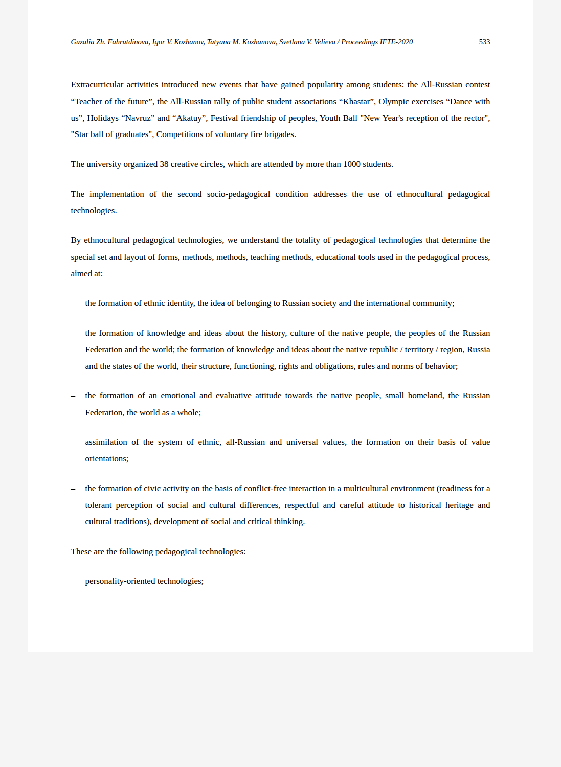Guzalia Zh. Fahrutdinova, Igor V. Kozhanov, Tatyana M. Kozhanova, Svetlana V. Velieva / Proceedings IFTE-2020 533
Extracurricular activities introduced new events that have gained popularity among students: the All-Russian contest “Teacher of the future”, the All-Russian rally of public student associations “Khastar”, Olympic exercises “Dance with us”, Holidays “Navruz” and “Akatuy”, Festival friendship of peoples, Youth Ball "New Year's reception of the rector", "Star ball of graduates", Competitions of voluntary fire brigades.
The university organized 38 creative circles, which are attended by more than 1000 students.
The implementation of the second socio-pedagogical condition addresses the use of ethnocultural pedagogical technologies.
By ethnocultural pedagogical technologies, we understand the totality of pedagogical technologies that determine the special set and layout of forms, methods, methods, teaching methods, educational tools used in the pedagogical process, aimed at:
the formation of ethnic identity, the idea of belonging to Russian society and the international community;
the formation of knowledge and ideas about the history, culture of the native people, the peoples of the Russian Federation and the world; the formation of knowledge and ideas about the native republic / territory / region, Russia and the states of the world, their structure, functioning, rights and obligations, rules and norms of behavior;
the formation of an emotional and evaluative attitude towards the native people, small homeland, the Russian Federation, the world as a whole;
assimilation of the system of ethnic, all-Russian and universal values, the formation on their basis of value orientations;
the formation of civic activity on the basis of conflict-free interaction in a multicultural environment (readiness for a tolerant perception of social and cultural differences, respectful and careful attitude to historical heritage and cultural traditions), development of social and critical thinking.
These are the following pedagogical technologies:
personality-oriented technologies;